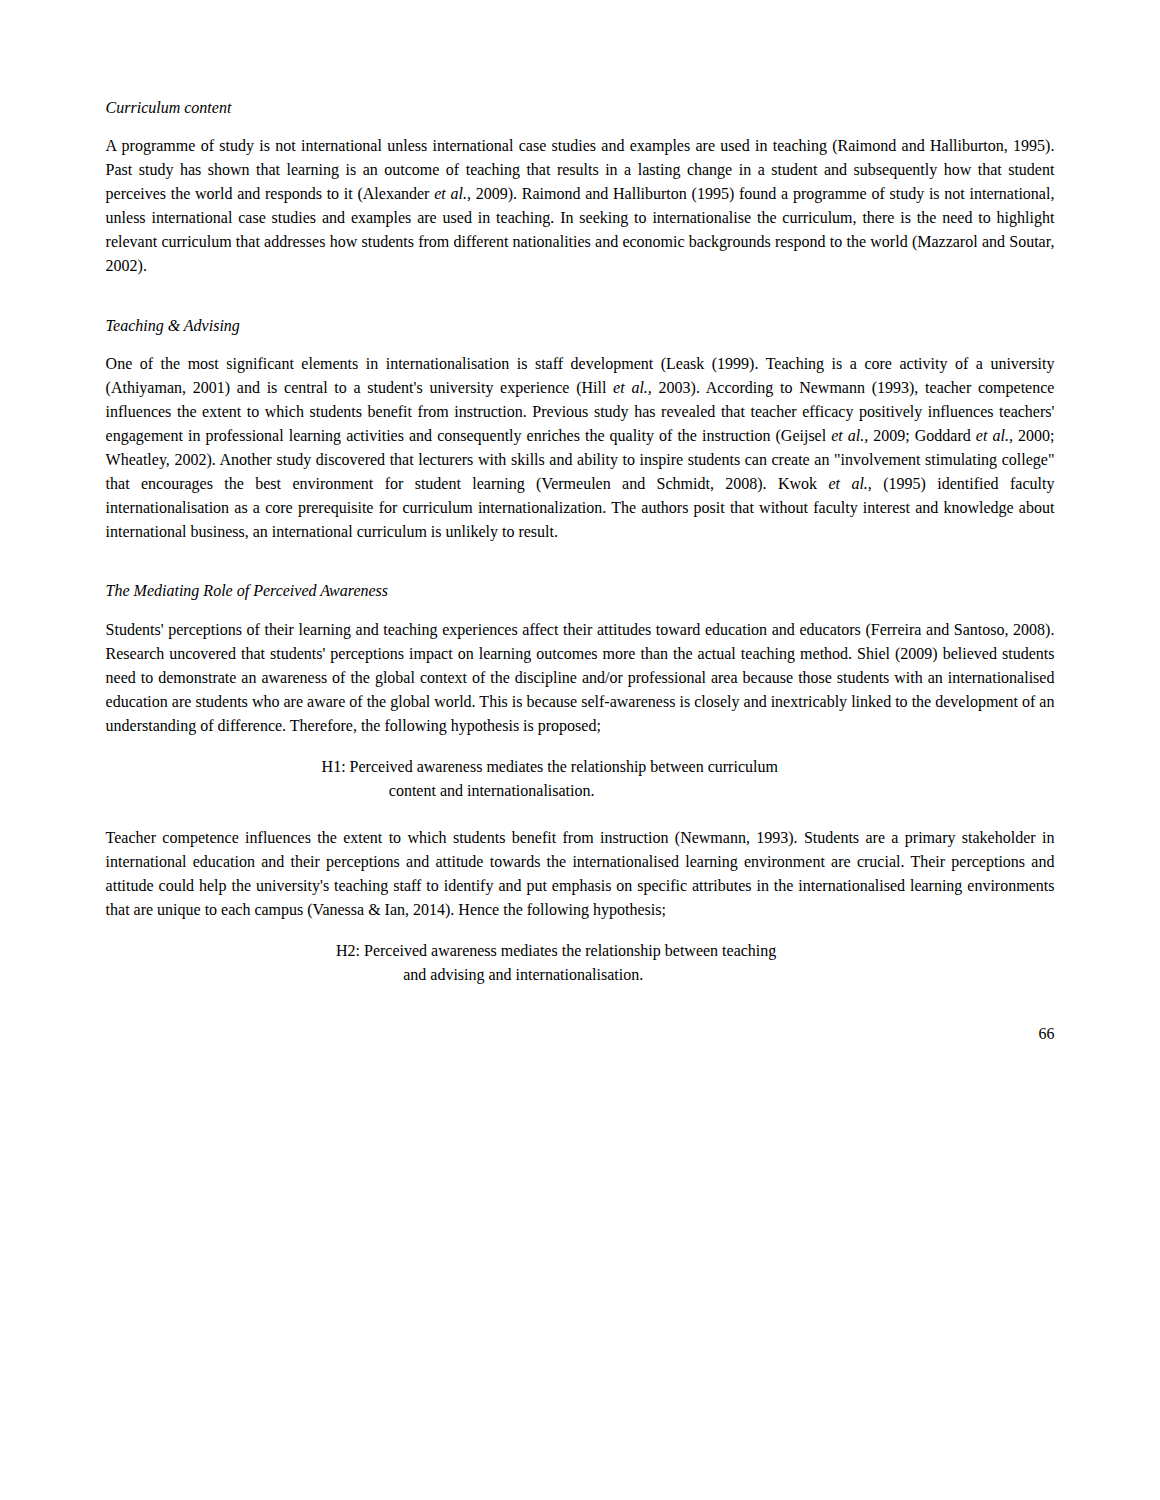Curriculum content
A programme of study is not international unless international case studies and examples are used in teaching (Raimond and Halliburton, 1995). Past study has shown that learning is an outcome of teaching that results in a lasting change in a student and subsequently how that student perceives the world and responds to it (Alexander et al., 2009). Raimond and Halliburton (1995) found a programme of study is not international, unless international case studies and examples are used in teaching. In seeking to internationalise the curriculum, there is the need to highlight relevant curriculum that addresses how students from different nationalities and economic backgrounds respond to the world (Mazzarol and Soutar, 2002).
Teaching & Advising
One of the most significant elements in internationalisation is staff development (Leask (1999). Teaching is a core activity of a university (Athiyaman, 2001) and is central to a student's university experience (Hill et al., 2003). According to Newmann (1993), teacher competence influences the extent to which students benefit from instruction. Previous study has revealed that teacher efficacy positively influences teachers' engagement in professional learning activities and consequently enriches the quality of the instruction (Geijsel et al., 2009; Goddard et al., 2000; Wheatley, 2002). Another study discovered that lecturers with skills and ability to inspire students can create an "involvement stimulating college" that encourages the best environment for student learning (Vermeulen and Schmidt, 2008). Kwok et al., (1995) identified faculty internationalisation as a core prerequisite for curriculum internationalization. The authors posit that without faculty interest and knowledge about international business, an international curriculum is unlikely to result.
The Mediating Role of Perceived Awareness
Students' perceptions of their learning and teaching experiences affect their attitudes toward education and educators (Ferreira and Santoso, 2008). Research uncovered that students' perceptions impact on learning outcomes more than the actual teaching method. Shiel (2009) believed students need to demonstrate an awareness of the global context of the discipline and/or professional area because those students with an internationalised education are students who are aware of the global world. This is because self-awareness is closely and inextricably linked to the development of an understanding of difference. Therefore, the following hypothesis is proposed;
H1: Perceived awareness mediates the relationship between curriculum content and internationalisation.
Teacher competence influences the extent to which students benefit from instruction (Newmann, 1993). Students are a primary stakeholder in international education and their perceptions and attitude towards the internationalised learning environment are crucial. Their perceptions and attitude could help the university's teaching staff to identify and put emphasis on specific attributes in the internationalised learning environments that are unique to each campus (Vanessa & Ian, 2014). Hence the following hypothesis;
H2: Perceived awareness mediates the relationship between teaching and advising and internationalisation.
66